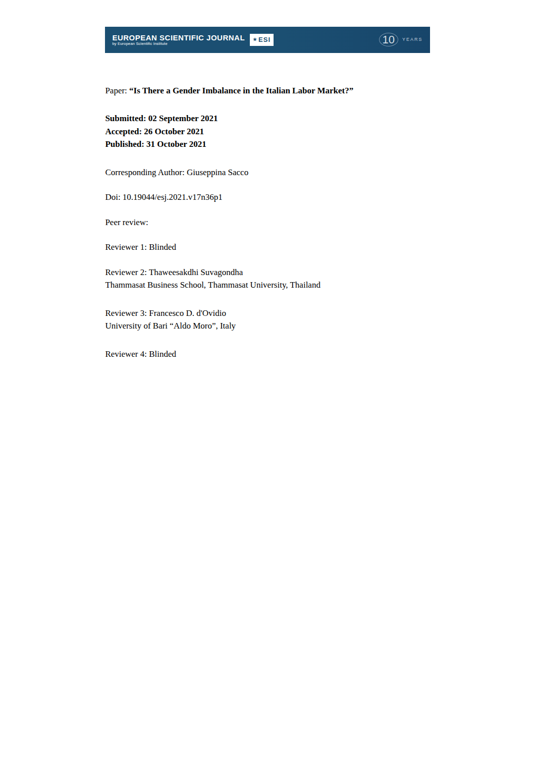European Scientific Journal
by European Scientific Institute
★ESI
10 Years
Paper: “Is There a Gender Imbalance in the Italian Labor Market?”
Submitted: 02 September 2021
Accepted: 26 October 2021
Published: 31 October 2021
Corresponding Author: Giuseppina Sacco
Doi: 10.19044/esj.2021.v17n36p1
Peer review:
Reviewer 1: Blinded
Reviewer 2: Thaweesakdhi Suvagondha
Thammasat Business School, Thammasat University, Thailand
Reviewer 3: Francesco D. d'Ovidio
University of Bari “Aldo Moro”, Italy
Reviewer 4: Blinded